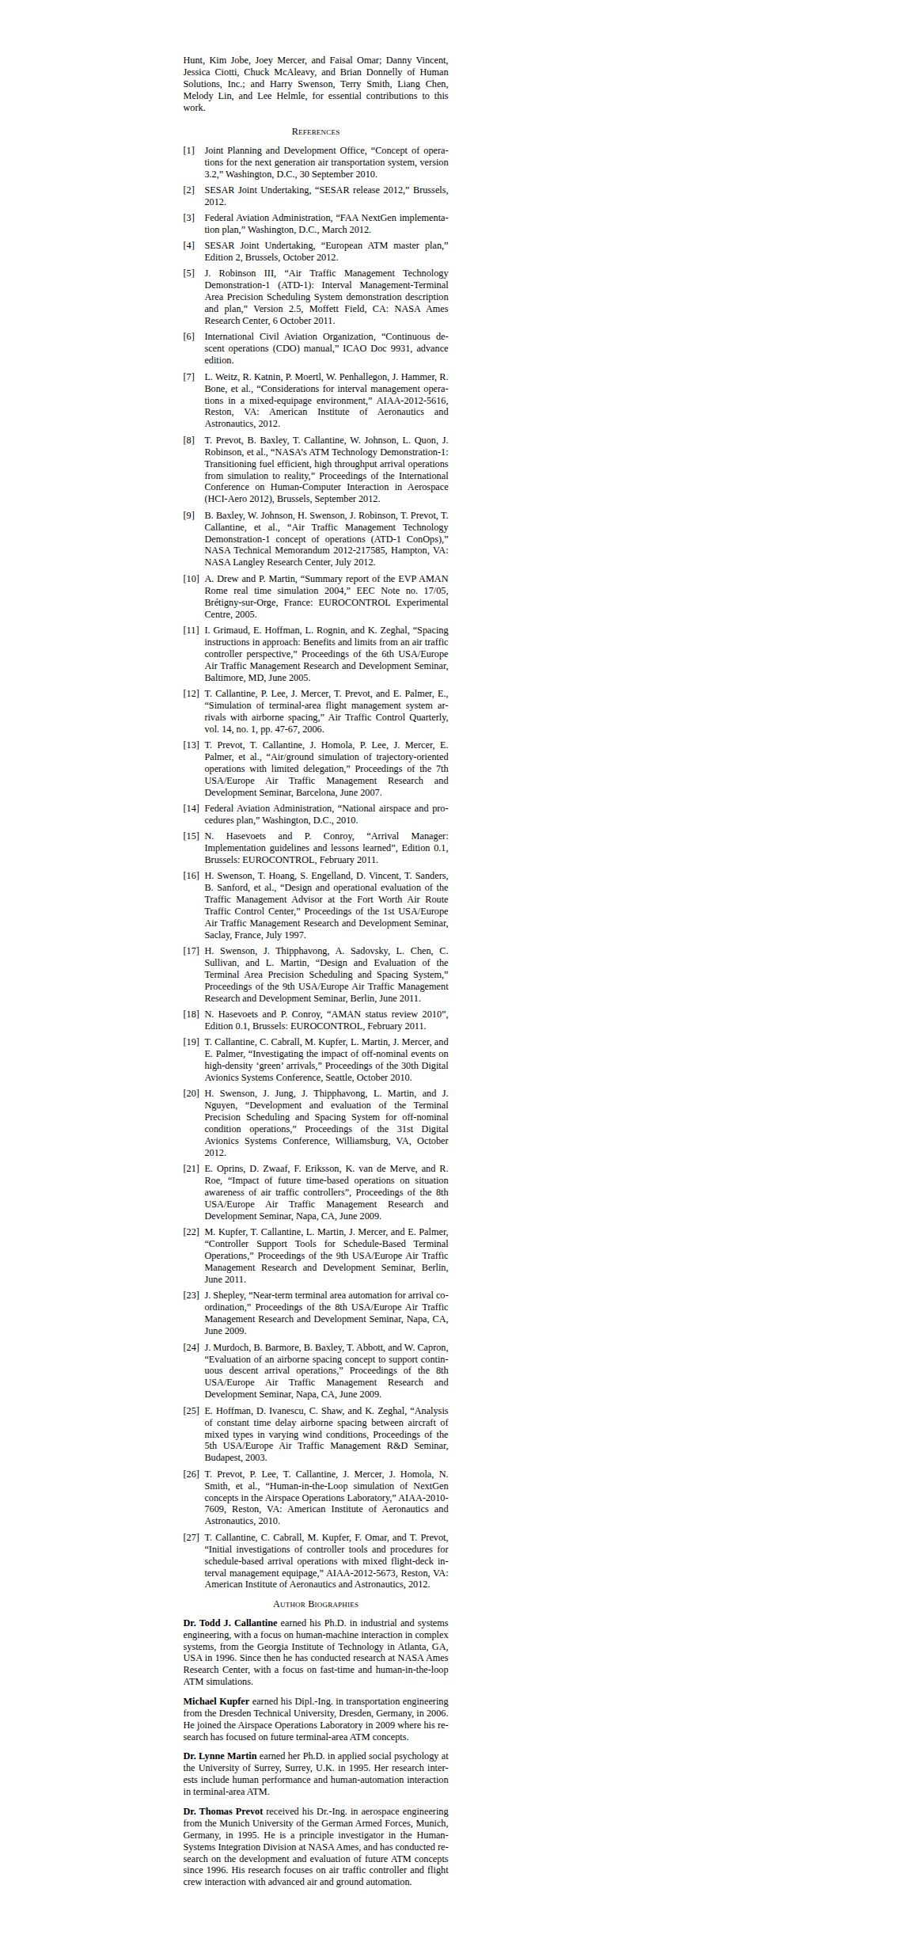Hunt, Kim Jobe, Joey Mercer, and Faisal Omar; Danny Vincent, Jessica Ciotti, Chuck McAleavy, and Brian Donnelly of Human Solutions, Inc.; and Harry Swenson, Terry Smith, Liang Chen, Melody Lin, and Lee Helmle, for essential contributions to this work.
References
[1]
Joint Planning and Development Office, “Concept of operations for the next generation air transportation system, version 3.2,” Washington, D.C., 30 September 2010.
[2]
SESAR Joint Undertaking, “SESAR release 2012,” Brussels, 2012.
[3]
Federal Aviation Administration, “FAA NextGen implementation plan,” Washington, D.C., March 2012.
[4]
SESAR Joint Undertaking, “European ATM master plan,” Edition 2, Brussels, October 2012.
[5]
J. Robinson III, “Air Traffic Management Technology Demonstration-1 (ATD-1): Interval Management-Terminal Area Precision Scheduling System demonstration description and plan,” Version 2.5, Moffett Field, CA: NASA Ames Research Center, 6 October 2011.
[6]
International Civil Aviation Organization, “Continuous descent operations (CDO) manual,” ICAO Doc 9931, advance edition.
[7]
L. Weitz, R. Katnin, P. Moertl, W. Penhallegon, J. Hammer, R. Bone, et al., “Considerations for interval management operations in a mixed-equipage environment,” AIAA-2012-5616, Reston, VA: American Institute of Aeronautics and Astronautics, 2012.
[8]
T. Prevot, B. Baxley, T. Callantine, W. Johnson, L. Quon, J. Robinson, et al., “NASA’s ATM Technology Demonstration-1: Transitioning fuel efficient, high throughput arrival operations from simulation to reality,” Proceedings of the International Conference on Human-Computer Interaction in Aerospace (HCI-Aero 2012), Brussels, September 2012.
[9]
B. Baxley, W. Johnson, H. Swenson, J. Robinson, T. Prevot, T. Callantine, et al., “Air Traffic Management Technology Demonstration-1 concept of operations (ATD-1 ConOps),” NASA Technical Memorandum 2012-217585, Hampton, VA: NASA Langley Research Center, July 2012.
[10]
A. Drew and P. Martin, “Summary report of the EVP AMAN Rome real time simulation 2004,” EEC Note no. 17/05, Brétigny-sur-Orge, France: EUROCONTROL Experimental Centre, 2005.
[11]
I. Grimaud, E. Hoffman, L. Rognin, and K. Zeghal, “Spacing instructions in approach: Benefits and limits from an air traffic controller perspective,” Proceedings of the 6th USA/Europe Air Traffic Management Research and Development Seminar, Baltimore, MD, June 2005.
[12]
T. Callantine, P. Lee, J. Mercer, T. Prevot, and E. Palmer, E., “Simulation of terminal-area flight management system arrivals with airborne spacing,” Air Traffic Control Quarterly, vol. 14, no. 1, pp. 47-67, 2006.
[13]
T. Prevot, T. Callantine, J. Homola, P. Lee, J. Mercer, E. Palmer, et al., “Air/ground simulation of trajectory-oriented operations with limited delegation,” Proceedings of the 7th USA/Europe Air Traffic Management Research and Development Seminar, Barcelona, June 2007.
[14]
Federal Aviation Administration, “National airspace and procedures plan,” Washington, D.C., 2010.
[15]
N. Hasevoets and P. Conroy, “Arrival Manager: Implementation guidelines and lessons learned”, Edition 0.1, Brussels: EUROCONTROL, February 2011.
[16]
H. Swenson, T. Hoang, S. Engelland, D. Vincent, T. Sanders, B. Sanford, et al., “Design and operational evaluation of the Traffic Management Advisor at the Fort Worth Air Route Traffic Control Center,” Proceedings of the 1st USA/Europe Air Traffic Management Research and Development Seminar, Saclay, France, July 1997.
[17]
H. Swenson, J. Thipphavong, A. Sadovsky, L. Chen, C. Sullivan, and L. Martin, “Design and Evaluation of the Terminal Area Precision Scheduling and Spacing System,” Proceedings of the 9th USA/Europe Air Traffic Management Research and Development Seminar, Berlin, June 2011.
[18]
N. Hasevoets and P. Conroy, “AMAN status review 2010”, Edition 0.1, Brussels: EUROCONTROL, February 2011.
[19]
T. Callantine, C. Cabrall, M. Kupfer, L. Martin, J. Mercer, and E. Palmer, “Investigating the impact of off-nominal events on high-density ‘green’ arrivals,” Proceedings of the 30th Digital Avionics Systems Conference, Seattle, October 2010.
[20]
H. Swenson, J. Jung, J. Thipphavong, L. Martin, and J. Nguyen, “Development and evaluation of the Terminal Precision Scheduling and Spacing System for off-nominal condition operations,” Proceedings of the 31st Digital Avionics Systems Conference, Williamsburg, VA, October 2012.
[21]
E. Oprins, D. Zwaaf, F. Eriksson, K. van de Merve, and R. Roe, “Impact of future time-based operations on situation awareness of air traffic controllers”, Proceedings of the 8th USA/Europe Air Traffic Management Research and Development Seminar, Napa, CA, June 2009.
[22]
M. Kupfer, T. Callantine, L. Martin, J. Mercer, and E. Palmer, “Controller Support Tools for Schedule-Based Terminal Operations,” Proceedings of the 9th USA/Europe Air Traffic Management Research and Development Seminar, Berlin, June 2011.
[23]
J. Shepley, “Near-term terminal area automation for arrival coordination,” Proceedings of the 8th USA/Europe Air Traffic Management Research and Development Seminar, Napa, CA, June 2009.
[24]
J. Murdoch, B. Barmore, B. Baxley, T. Abbott, and W. Capron, “Evaluation of an airborne spacing concept to support continuous descent arrival operations,” Proceedings of the 8th USA/Europe Air Traffic Management Research and Development Seminar, Napa, CA, June 2009.
[25]
E. Hoffman, D. Ivanescu, C. Shaw, and K. Zeghal, “Analysis of constant time delay airborne spacing between aircraft of mixed types in varying wind conditions, Proceedings of the 5th USA/Europe Air Traffic Management R&D Seminar, Budapest, 2003.
[26]
T. Prevot, P. Lee, T. Callantine, J. Mercer, J. Homola, N. Smith, et al., “Human-in-the-Loop simulation of NextGen concepts in the Airspace Operations Laboratory,” AIAA-2010-7609, Reston, VA: American Institute of Aeronautics and Astronautics, 2010.
[27]
T. Callantine, C. Cabrall, M. Kupfer, F. Omar, and T. Prevot, “Initial investigations of controller tools and procedures for schedule-based arrival operations with mixed flight-deck interval management equipage,” AIAA-2012-5673, Reston, VA: American Institute of Aeronautics and Astronautics, 2012.
Author Biographies
Dr. Todd J. Callantine earned his Ph.D. in industrial and systems engineering, with a focus on human-machine interaction in complex systems, from the Georgia Institute of Technology in Atlanta, GA, USA in 1996. Since then he has conducted research at NASA Ames Research Center, with a focus on fast-time and human-in-the-loop ATM simulations.
Michael Kupfer earned his Dipl.-Ing. in transportation engineering from the Dresden Technical University, Dresden, Germany, in 2006. He joined the Airspace Operations Laboratory in 2009 where his research has focused on future terminal-area ATM concepts.
Dr. Lynne Martin earned her Ph.D. in applied social psychology at the University of Surrey, Surrey, U.K. in 1995. Her research interests include human performance and human-automation interaction in terminal-area ATM.
Dr. Thomas Prevot received his Dr.-Ing. in aerospace engineering from the Munich University of the German Armed Forces, Munich, Germany, in 1995. He is a principle investigator in the Human-Systems Integration Division at NASA Ames, and has conducted research on the development and evaluation of future ATM concepts since 1996. His research focuses on air traffic controller and flight crew interaction with advanced air and ground automation.